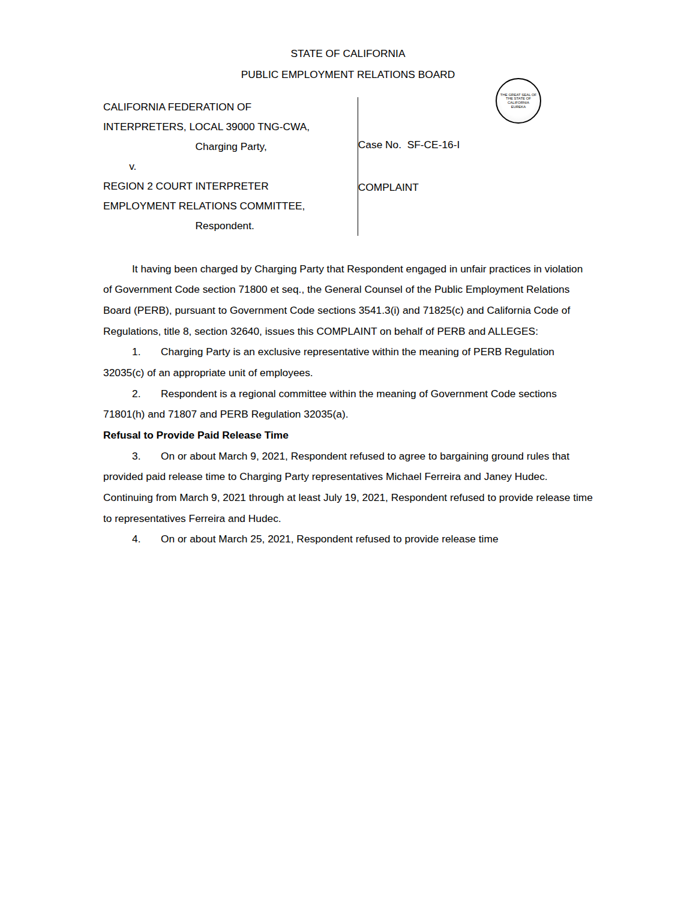THE GREAT SEAL OF THE STATE OF CALIFORNIA
EUREKA
STATE OF CALIFORNIA
PUBLIC EMPLOYMENT RELATIONS BOARD
| CALIFORNIA FEDERATION OF INTERPRETERS, LOCAL 39000 TNG-CWA, Charging Party, v. REGION 2 COURT INTERPRETER EMPLOYMENT RELATIONS COMMITTEE, Respondent. | Case No. SF-CE-16-I COMPLAINT |
It having been charged by Charging Party that Respondent engaged in unfair practices in violation of Government Code section 71800 et seq., the General Counsel of the Public Employment Relations Board (PERB), pursuant to Government Code sections 3541.3(i) and 71825(c) and California Code of Regulations, title 8, section 32640, issues this COMPLAINT on behalf of PERB and ALLEGES:
1. Charging Party is an exclusive representative within the meaning of PERB Regulation 32035(c) of an appropriate unit of employees.
2. Respondent is a regional committee within the meaning of Government Code sections 71801(h) and 71807 and PERB Regulation 32035(a).
Refusal to Provide Paid Release Time
3. On or about March 9, 2021, Respondent refused to agree to bargaining ground rules that provided paid release time to Charging Party representatives Michael Ferreira and Janey Hudec. Continuing from March 9, 2021 through at least July 19, 2021, Respondent refused to provide release time to representatives Ferreira and Hudec.
4. On or about March 25, 2021, Respondent refused to provide release time